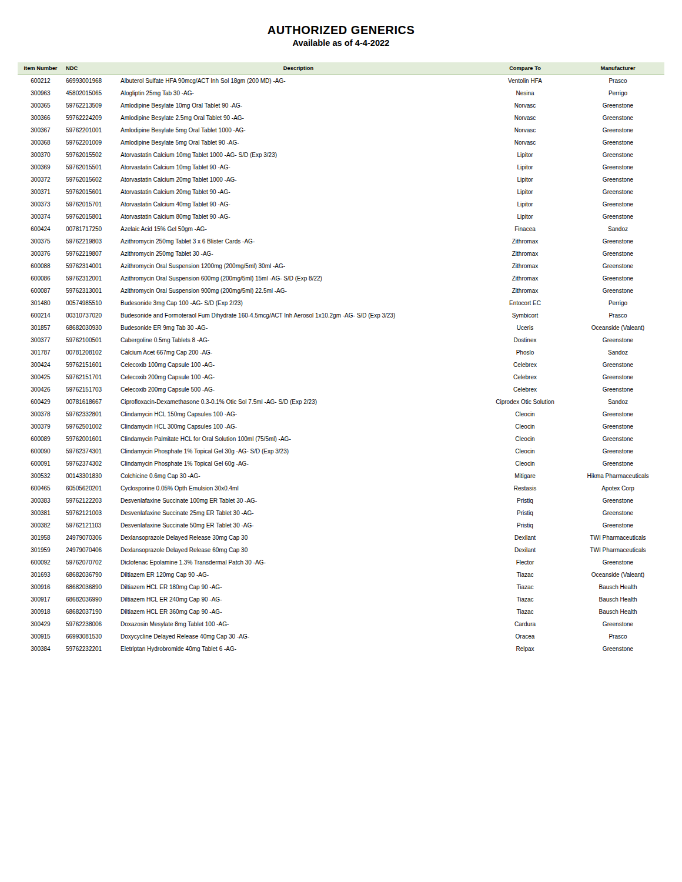AUTHORIZED GENERICS
Available as of 4-4-2022
| Item Number | NDC | Description | Compare To | Manufacturer |
| --- | --- | --- | --- | --- |
| 600212 | 66993001968 | Albuterol Sulfate HFA 90mcg/ACT Inh Sol 18gm (200 MD) -AG- | Ventolin HFA | Prasco |
| 300963 | 45802015065 | Alogliptin 25mg Tab 30 -AG- | Nesina | Perrigo |
| 300365 | 59762213509 | Amlodipine Besylate 10mg Oral Tablet 90 -AG- | Norvasc | Greenstone |
| 300366 | 59762224209 | Amlodipine Besylate 2.5mg Oral Tablet 90 -AG- | Norvasc | Greenstone |
| 300367 | 59762201001 | Amlodipine Besylate 5mg Oral Tablet 1000 -AG- | Norvasc | Greenstone |
| 300368 | 59762201009 | Amlodipine Besylate 5mg Oral Tablet 90 -AG- | Norvasc | Greenstone |
| 300370 | 59762015502 | Atorvastatin Calcium 10mg Tablet 1000 -AG- S/D (Exp 3/23) | Lipitor | Greenstone |
| 300369 | 59762015501 | Atorvastatin Calcium 10mg Tablet 90 -AG- | Lipitor | Greenstone |
| 300372 | 59762015602 | Atorvastatin Calcium 20mg Tablet 1000 -AG- | Lipitor | Greenstone |
| 300371 | 59762015601 | Atorvastatin Calcium 20mg Tablet 90 -AG- | Lipitor | Greenstone |
| 300373 | 59762015701 | Atorvastatin Calcium 40mg Tablet 90 -AG- | Lipitor | Greenstone |
| 300374 | 59762015801 | Atorvastatin Calcium 80mg Tablet 90 -AG- | Lipitor | Greenstone |
| 600424 | 00781717250 | Azelaic Acid 15% Gel 50gm -AG- | Finacea | Sandoz |
| 300375 | 59762219803 | Azithromycin 250mg Tablet 3 x 6 Blister Cards -AG- | Zithromax | Greenstone |
| 300376 | 59762219807 | Azithromycin 250mg Tablet 30 -AG- | Zithromax | Greenstone |
| 600088 | 59762314001 | Azithromycin Oral Suspension 1200mg (200mg/5ml) 30ml -AG- | Zithromax | Greenstone |
| 600086 | 59762312001 | Azithromycin Oral Suspension 600mg (200mg/5ml) 15ml -AG- S/D (Exp 8/22) | Zithromax | Greenstone |
| 600087 | 59762313001 | Azithromycin Oral Suspension 900mg (200mg/5ml) 22.5ml -AG- | Zithromax | Greenstone |
| 301480 | 00574985510 | Budesonide 3mg Cap 100 -AG- S/D (Exp 2/23) | Entocort EC | Perrigo |
| 600214 | 00310737020 | Budesonide and Formoteraol Fum Dihydrate 160-4.5mcg/ACT Inh Aerosol 1x10.2gm -AG- S/D (Exp 3/23) | Symbicort | Prasco |
| 301857 | 68682030930 | Budesonide ER 9mg Tab 30 -AG- | Uceris | Oceanside (Valeant) |
| 300377 | 59762100501 | Cabergoline 0.5mg Tablets 8 -AG- | Dostinex | Greenstone |
| 301787 | 00781208102 | Calcium Acet 667mg Cap 200 -AG- | Phoslo | Sandoz |
| 300424 | 59762151601 | Celecoxib 100mg Capsule 100 -AG- | Celebrex | Greenstone |
| 300425 | 59762151701 | Celecoxib 200mg Capsule 100 -AG- | Celebrex | Greenstone |
| 300426 | 59762151703 | Celecoxib 200mg Capsule 500 -AG- | Celebrex | Greenstone |
| 600429 | 00781618667 | Ciprofloxacin-Dexamethasone 0.3-0.1% Otic Sol 7.5ml -AG- S/D (Exp 2/23) | Ciprodex Otic Solution | Sandoz |
| 300378 | 59762332801 | Clindamycin HCL 150mg Capsules 100 -AG- | Cleocin | Greenstone |
| 300379 | 59762501002 | Clindamycin HCL 300mg Capsules 100 -AG- | Cleocin | Greenstone |
| 600089 | 59762001601 | Clindamycin Palmitate HCL for Oral Solution 100ml (75/5ml) -AG- | Cleocin | Greenstone |
| 600090 | 59762374301 | Clindamycin Phosphate 1% Topical Gel 30g -AG- S/D (Exp 3/23) | Cleocin | Greenstone |
| 600091 | 59762374302 | Clindamycin Phosphate 1% Topical Gel 60g -AG- | Cleocin | Greenstone |
| 300532 | 00143301830 | Colchicine 0.6mg Cap 30 -AG- | Mitigare | Hikma Pharmaceuticals |
| 600465 | 60505620201 | Cyclosporine 0.05% Opth Emulsion 30x0.4ml | Restasis | Apotex Corp |
| 300383 | 59762122203 | Desvenlafaxine Succinate 100mg ER Tablet 30 -AG- | Pristiq | Greenstone |
| 300381 | 59762121003 | Desvenlafaxine Succinate 25mg ER Tablet 30 -AG- | Pristiq | Greenstone |
| 300382 | 59762121103 | Desvenlafaxine Succinate 50mg ER Tablet 30 -AG- | Pristiq | Greenstone |
| 301958 | 24979070306 | Dexlansoprazole Delayed Release 30mg Cap 30 | Dexilant | TWI Pharmaceuticals |
| 301959 | 24979070406 | Dexlansoprazole Delayed Release 60mg Cap 30 | Dexilant | TWI Pharmaceuticals |
| 600092 | 59762070702 | Diclofenac Epolamine 1.3% Transdermal Patch 30 -AG- | Flector | Greenstone |
| 301693 | 68682036790 | Diltiazem ER 120mg Cap 90 -AG- | Tiazac | Oceanside (Valeant) |
| 300916 | 68682036890 | Diltiazem HCL ER 180mg Cap 90 -AG- | Tiazac | Bausch Health |
| 300917 | 68682036990 | Diltiazem HCL ER 240mg Cap 90 -AG- | Tiazac | Bausch Health |
| 300918 | 68682037190 | Diltiazem HCL ER 360mg Cap 90 -AG- | Tiazac | Bausch Health |
| 300429 | 59762238006 | Doxazosin Mesylate 8mg Tablet 100 -AG- | Cardura | Greenstone |
| 300915 | 66993081530 | Doxycycline Delayed Release 40mg Cap 30 -AG- | Oracea | Prasco |
| 300384 | 59762232201 | Eletriptan Hydrobromide 40mg Tablet 6 -AG- | Relpax | Greenstone |